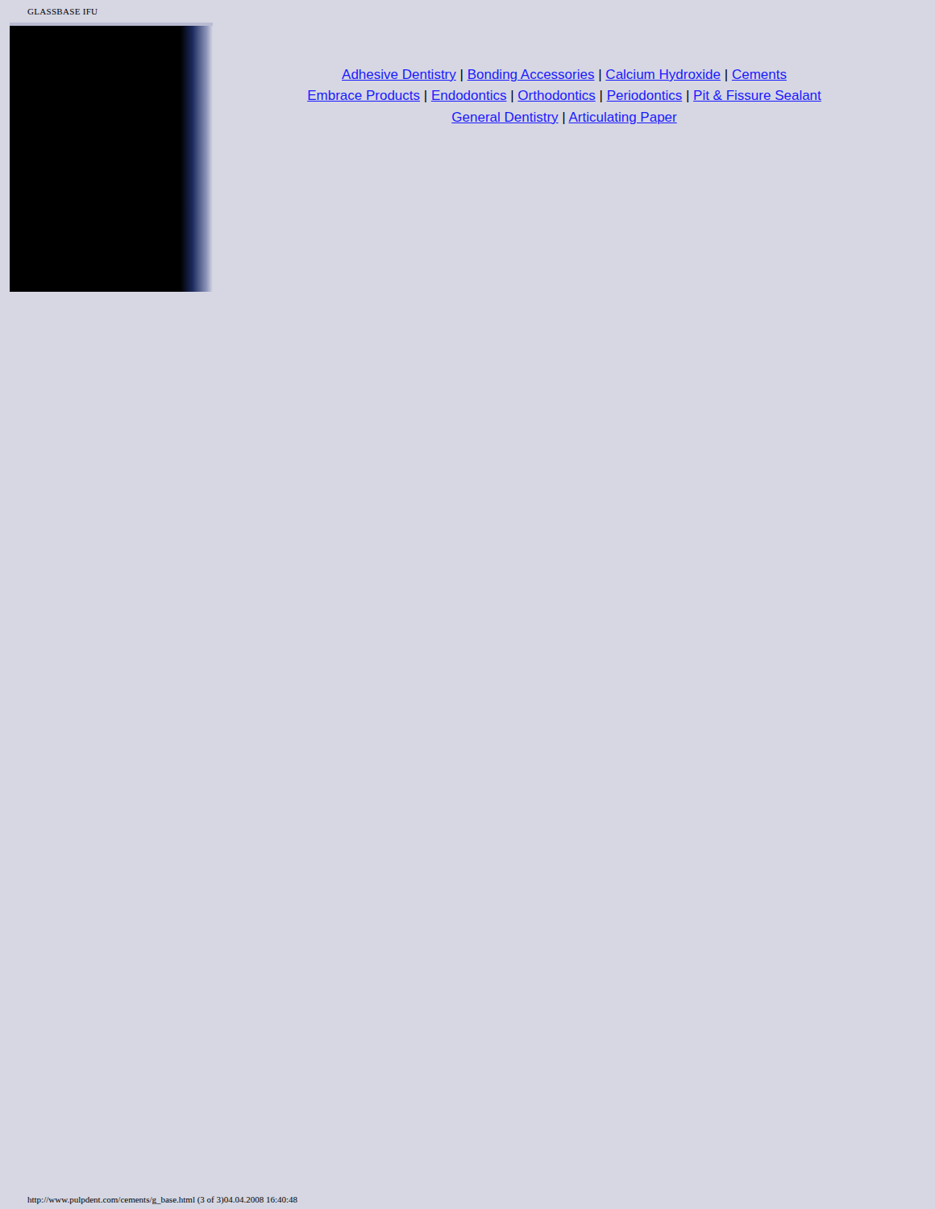GLASSBASE IFU
Adhesive Dentistry | Bonding Accessories | Calcium Hydroxide | Cements
Embrace Products | Endodontics | Orthodontics | Periodontics | Pit & Fissure Sealant
General Dentistry | Articulating Paper
http://www.pulpdent.com/cements/g_base.html (3 of 3)04.04.2008 16:40:48